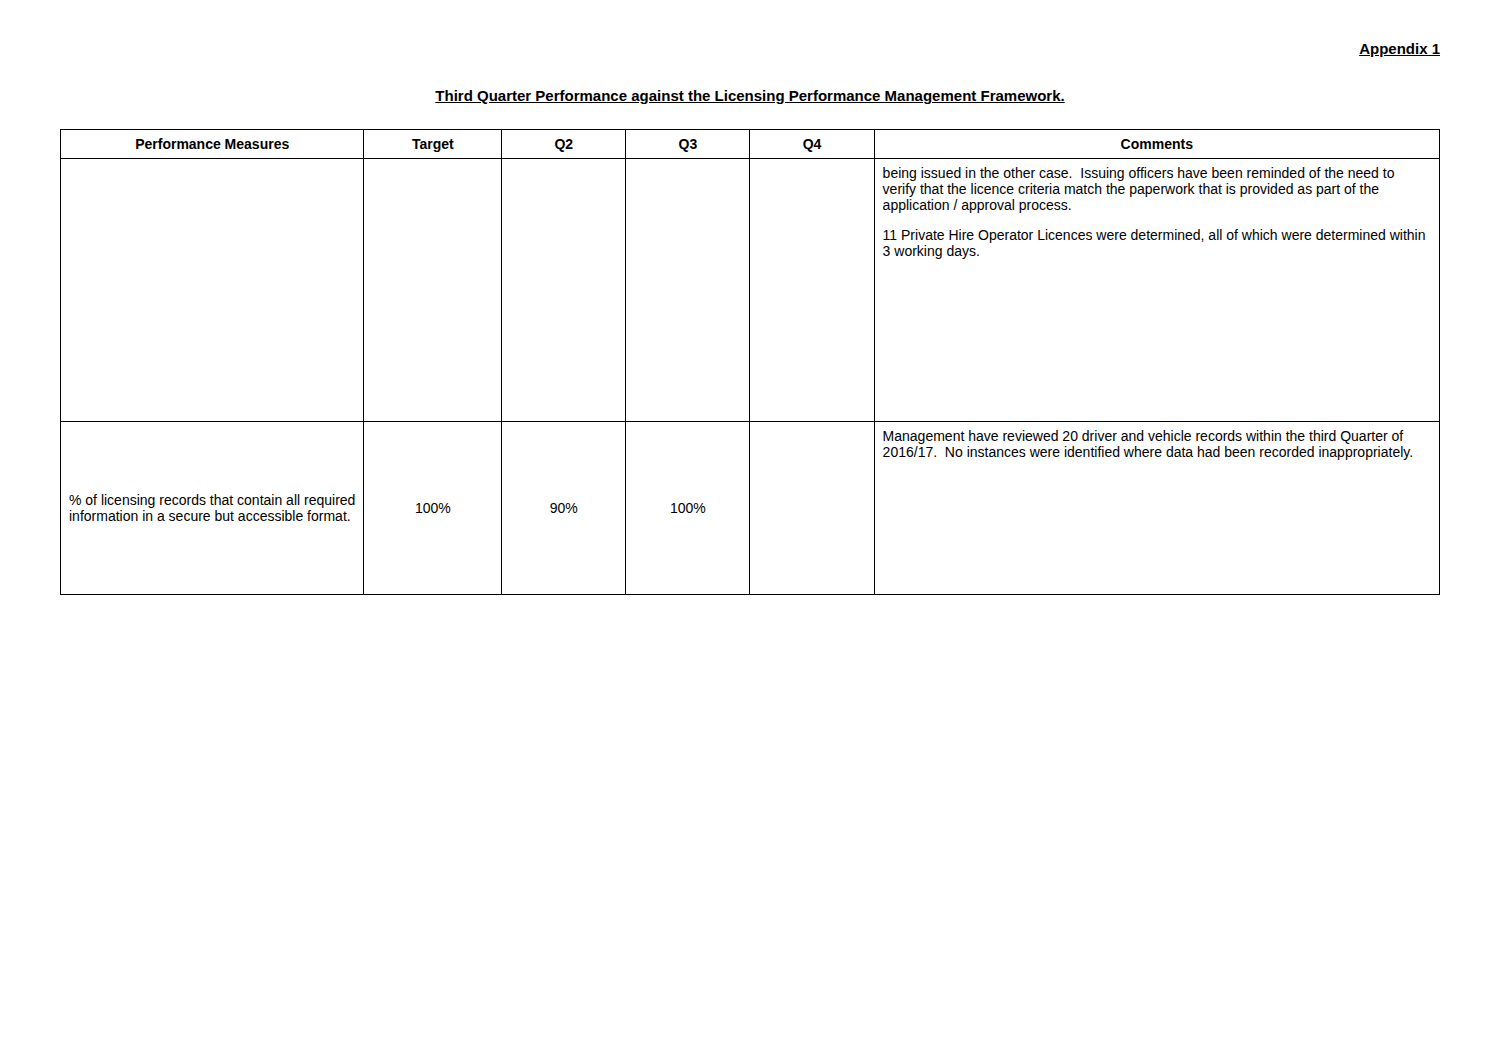Appendix 1
Third Quarter Performance against the Licensing Performance Management Framework.
| Performance Measures | Target | Q2 | Q3 | Q4 | Comments |
| --- | --- | --- | --- | --- | --- |
| | | | | | being issued in the other case. Issuing officers have been reminded of the need to verify that the licence criteria match the paperwork that is provided as part of the application / approval process. 11 Private Hire Operator Licences were determined, all of which were determined within 3 working days. |
| % of licensing records that contain all required information in a secure but accessible format. | 100% | 90% | 100% | | Management have reviewed 20 driver and vehicle records within the third Quarter of 2016/17. No instances were identified where data had been recorded inappropriately. |